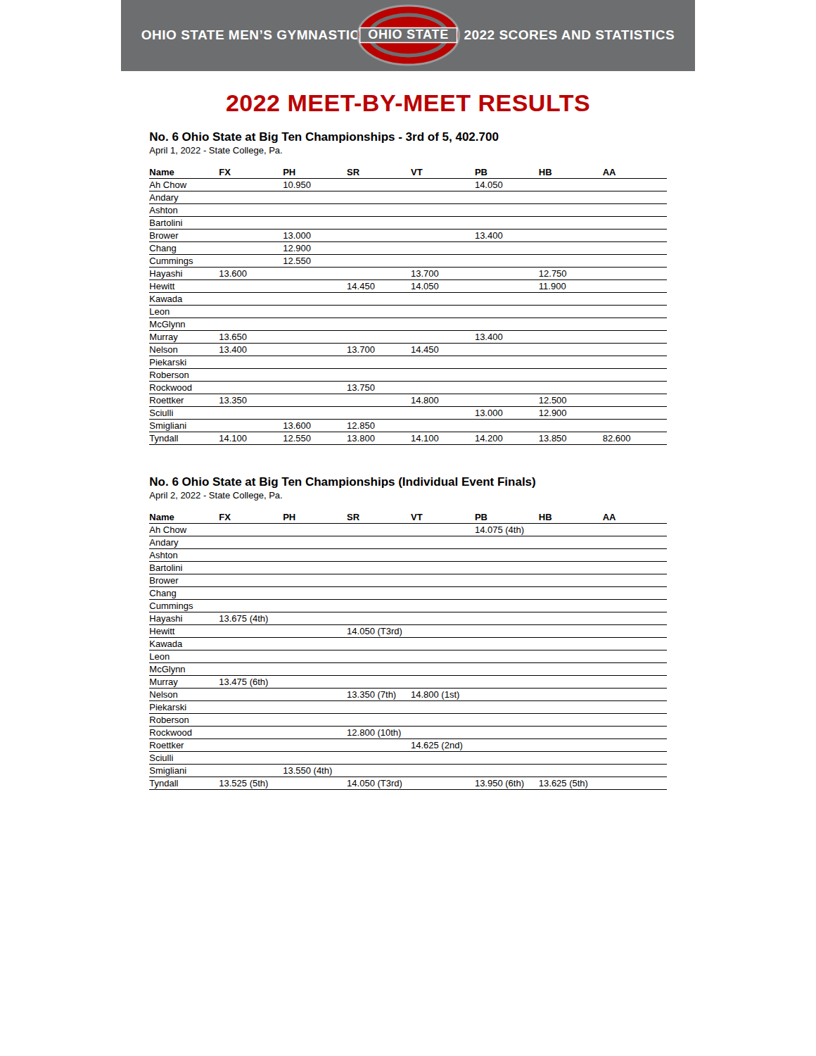Ohio State Men’s Gymnastics
OHIO STATE
2022 Scores and Statistics
2022 Meet-by-Meet Results
No. 6 Ohio State at Big Ten Championships - 3rd of 5, 402.700
April 1, 2022 - State College, Pa.
| Name | FX | PH | SR | VT | PB | HB | AA |
| --- | --- | --- | --- | --- | --- | --- | --- |
| Ah Chow | | 10.950 | | | 14.050 | | |
| Andary | | | | | | | |
| Ashton | | | | | | | |
| Bartolini | | | | | | | |
| Brower | | 13.000 | | | 13.400 | | |
| Chang | | 12.900 | | | | | |
| Cummings | | 12.550 | | | | | |
| Hayashi | 13.600 | | | 13.700 | | 12.750 | |
| Hewitt | | | 14.450 | 14.050 | | 11.900 | |
| Kawada | | | | | | | |
| Leon | | | | | | | |
| McGlynn | | | | | | | |
| Murray | 13.650 | | | | 13.400 | | |
| Nelson | 13.400 | | 13.700 | 14.450 | | | |
| Piekarski | | | | | | | |
| Roberson | | | | | | | |
| Rockwood | | | 13.750 | | | | |
| Roettker | 13.350 | | | 14.800 | | 12.500 | |
| Sciulli | | | | | 13.000 | 12.900 | |
| Smigliani | | 13.600 | 12.850 | | | | |
| Tyndall | 14.100 | 12.550 | 13.800 | 14.100 | 14.200 | 13.850 | 82.600 |
No. 6 Ohio State at Big Ten Championships (Individual Event Finals)
April 2, 2022 - State College, Pa.
| Name | FX | PH | SR | VT | PB | HB | AA |
| --- | --- | --- | --- | --- | --- | --- | --- |
| Ah Chow | | | | | 14.075 (4th) | | |
| Andary | | | | | | | |
| Ashton | | | | | | | |
| Bartolini | | | | | | | |
| Brower | | | | | | | |
| Chang | | | | | | | |
| Cummings | | | | | | | |
| Hayashi | 13.675 (4th) | | | | | | |
| Hewitt | | | 14.050 (T3rd) | | | | |
| Kawada | | | | | | | |
| Leon | | | | | | | |
| McGlynn | | | | | | | |
| Murray | 13.475 (6th) | | | | | | |
| Nelson | | | 13.350 (7th) | 14.800 (1st) | | | |
| Piekarski | | | | | | | |
| Roberson | | | | | | | |
| Rockwood | | | 12.800 (10th) | | | | |
| Roettker | | | | 14.625 (2nd) | | | |
| Sciulli | | | | | | | |
| Smigliani | | 13.550 (4th) | | | | | |
| Tyndall | 13.525 (5th) | | 14.050 (T3rd) | | 13.950 (6th) | 13.625 (5th) | |